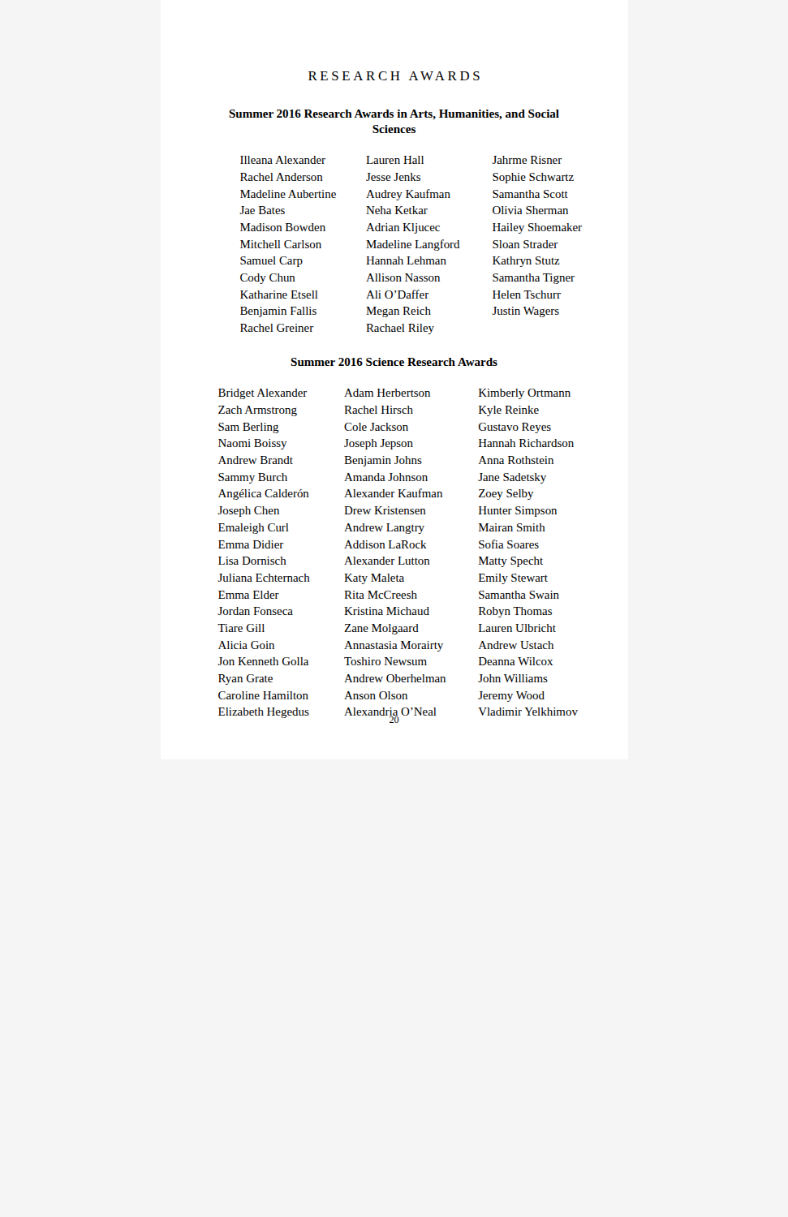RESEARCH AWARDS
Summer 2016 Research Awards in Arts, Humanities, and Social Sciences
Illeana Alexander
Rachel Anderson
Madeline Aubertine
Jae Bates
Madison Bowden
Mitchell Carlson
Samuel Carp
Cody Chun
Katharine Etsell
Benjamin Fallis
Rachel Greiner
Lauren Hall
Jesse Jenks
Audrey Kaufman
Neha Ketkar
Adrian Kljucec
Madeline Langford
Hannah Lehman
Allison Nasson
Ali O’Daffer
Megan Reich
Rachael Riley
Jahrme Risner
Sophie Schwartz
Samantha Scott
Olivia Sherman
Hailey Shoemaker
Sloan Strader
Kathryn Stutz
Samantha Tigner
Helen Tschurr
Justin Wagers
Summer 2016 Science Research Awards
Bridget Alexander
Zach Armstrong
Sam Berling
Naomi Boissy
Andrew Brandt
Sammy Burch
Angélica Calderón
Joseph Chen
Emaleigh Curl
Emma Didier
Lisa Dornisch
Juliana Echternach
Emma Elder
Jordan Fonseca
Tiare Gill
Alicia Goin
Jon Kenneth Golla
Ryan Grate
Caroline Hamilton
Elizabeth Hegedus
Adam Herbertson
Rachel Hirsch
Cole Jackson
Joseph Jepson
Benjamin Johns
Amanda Johnson
Alexander Kaufman
Drew Kristensen
Andrew Langtry
Addison LaRock
Alexander Lutton
Katy Maleta
Rita McCreesh
Kristina Michaud
Zane Molgaard
Annastasia Morairty
Toshiro Newsum
Andrew Oberhelman
Anson Olson
Alexandria O’Neal
Kimberly Ortmann
Kyle Reinke
Gustavo Reyes
Hannah Richardson
Anna Rothstein
Jane Sadetsky
Zoey Selby
Hunter Simpson
Mairan Smith
Sofia Soares
Matty Specht
Emily Stewart
Samantha Swain
Robyn Thomas
Lauren Ulbricht
Andrew Ustach
Deanna Wilcox
John Williams
Jeremy Wood
Vladimir Yelkhimov
20